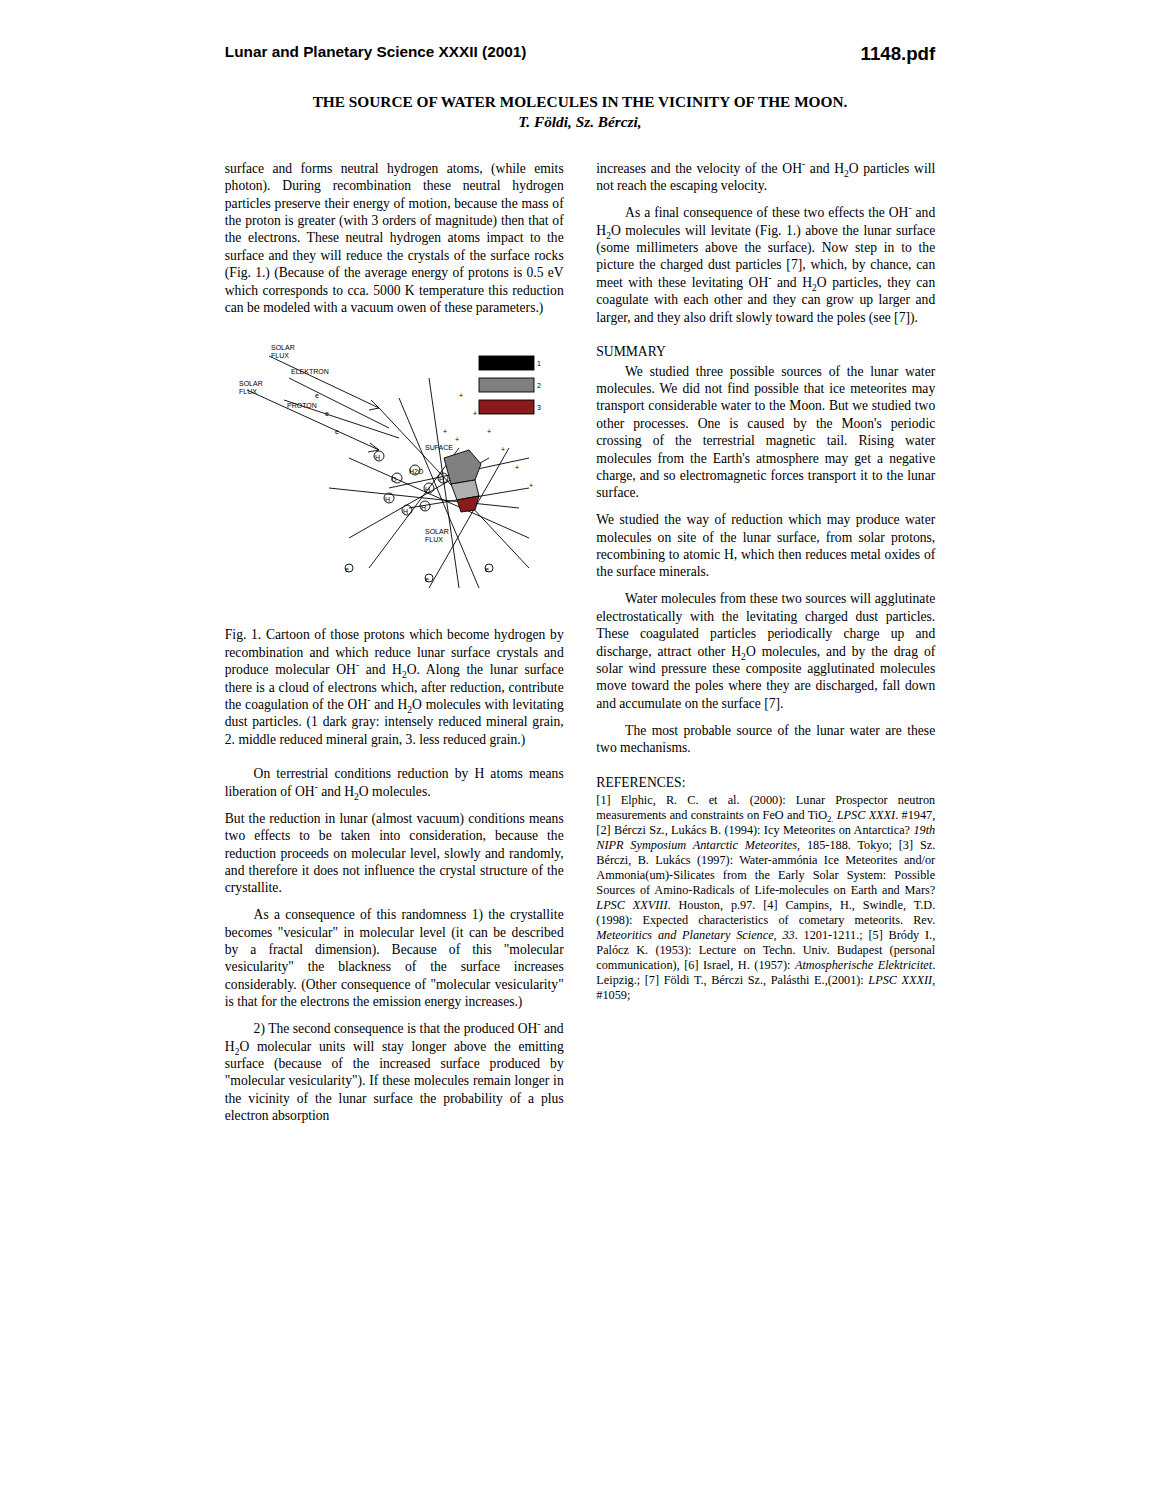Lunar and Planetary Science XXXII (2001)
1148.pdf
THE SOURCE OF WATER MOLECULES IN THE VICINITY OF THE MOON.
T. Földi, Sz. Bérczi,
surface and forms neutral hydrogen atoms, (while emits photon). During recombination these neutral hydrogen particles preserve their energy of motion, because the mass of the proton is greater (with 3 orders of magnitude) then that of the electrons. These neutral hydrogen atoms impact to the surface and they will reduce the crystals of the surface rocks (Fig. 1.) (Because of the average energy of protons is 0.5 eV which corresponds to cca. 5000 K temperature this reduction can be modeled with a vacuum owen of these parameters.)
SOLAR FLUX ELEKTRON SOLAR FLUX PROTON SUFACE SOLAR FLUX 1 2 3 H O H2O H H H H H e e e e e e + + + + + + + +
Fig. 1. Cartoon of those protons which become hydrogen by recombination and which reduce lunar surface crystals and produce molecular OH- and H2O. Along the lunar surface there is a cloud of electrons which, after reduction, contribute the coagulation of the OH- and H2O molecules with levitating dust particles. (1 dark gray: intensely reduced mineral grain, 2. middle reduced mineral grain, 3. less reduced grain.)
On terrestrial conditions reduction by H atoms means liberation of OH- and H2O molecules.
But the reduction in lunar (almost vacuum) conditions means two effects to be taken into consideration, because the reduction proceeds on molecular level, slowly and randomly, and therefore it does not influence the crystal structure of the crystallite.
As a consequence of this randomness 1) the crystallite becomes "vesicular" in molecular level (it can be described by a fractal dimension). Because of this "molecular vesicularity" the blackness of the surface increases considerably. (Other consequence of "molecular vesicularity" is that for the electrons the emission energy increases.)
2) The second consequence is that the produced OH- and H2O molecular units will stay longer above the emitting surface (because of the increased surface produced by "molecular vesicularity"). If these molecules remain longer in the vicinity of the lunar surface the probability of a plus electron absorption
increases and the velocity of the OH- and H2O particles will not reach the escaping velocity.
As a final consequence of these two effects the OH- and H2O molecules will levitate (Fig. 1.) above the lunar surface (some millimeters above the surface). Now step in to the picture the charged dust particles [7], which, by chance, can meet with these levitating OH- and H2O particles, they can coagulate with each other and they can grow up larger and larger, and they also drift slowly toward the poles (see [7]).
SUMMARY
We studied three possible sources of the lunar water molecules. We did not find possible that ice meteorites may transport considerable water to the Moon. But we studied two other processes. One is caused by the Moon's periodic crossing of the terrestrial magnetic tail. Rising water molecules from the Earth's atmosphere may get a negative charge, and so electromagnetic forces transport it to the lunar surface.
We studied the way of reduction which may produce water molecules on site of the lunar surface, from solar protons, recombining to atomic H, which then reduces metal oxides of the surface minerals.
Water molecules from these two sources will agglutinate electrostatically with the levitating charged dust particles. These coagulated particles periodically charge up and discharge, attract other H2O molecules, and by the drag of solar wind pressure these composite agglutinated molecules move toward the poles where they are discharged, fall down and accumulate on the surface [7].
The most probable source of the lunar water are these two mechanisms.
REFERENCES:
[1] Elphic, R. C. et al. (2000): Lunar Prospector neutron measurements and constraints on FeO and TiO2. LPSC XXXI. #1947, [2] Bérczi Sz., Lukács B. (1994): Icy Meteorites on Antarctica? 19th NIPR Symposium Antarctic Meteorites, 185-188. Tokyo; [3] Sz. Bérczi, B. Lukács (1997): Water-ammónia Ice Meteorites and/or Ammonia(um)-Silicates from the Early Solar System: Possible Sources of Amino-Radicals of Life-molecules on Earth and Mars? LPSC XXVIII. Houston, p.97. [4] Campins, H., Swindle, T.D. (1998): Expected characteristics of cometary meteorits. Rev. Meteoritics and Planetary Science, 33. 1201-1211.; [5] Bródy I., Palócz K. (1953): Lecture on Techn. Univ. Budapest (personal communication), [6] Israel, H. (1957): Atmospherische Elektricitet. Leipzig.; [7] Földi T., Bérczi Sz., Palásthi E.,(2001): LPSC XXXII, #1059;